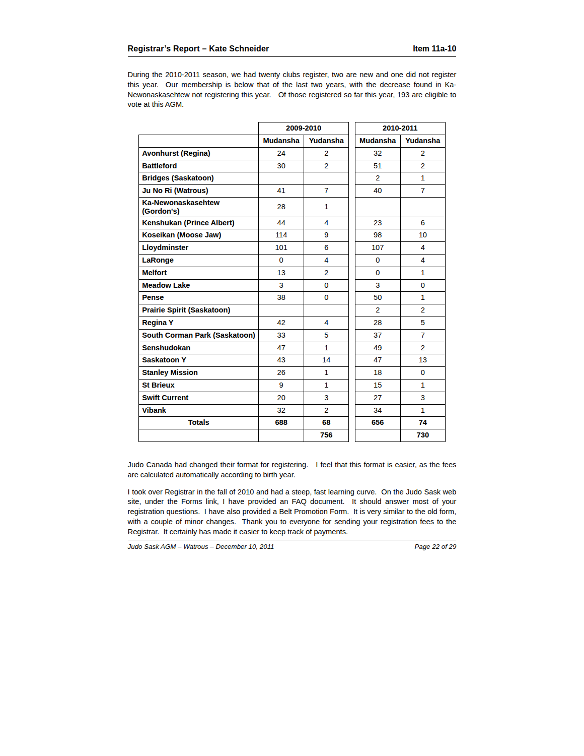Registrar’s Report – Kate Schneider Item 11a-10
During the 2010-2011 season, we had twenty clubs register, two are new and one did not register this year. Our membership is below that of the last two years, with the decrease found in Ka-Newonaskasehtew not registering this year. Of those registered so far this year, 193 are eligible to vote at this AGM.
| | 2009-2010 | | 2010-2011 |
| --- | --- | --- | --- |
| | Mudansha | Yudansha | | Mudansha | Yudansha |
| Avonhurst (Regina) | 24 | 2 | | 32 | 2 |
| Battleford | 30 | 2 | | 51 | 2 |
| Bridges (Saskatoon) | | | | 2 | 1 |
| Ju No Ri (Watrous) | 41 | 7 | | 40 | 7 |
| Ka-Newonaskasehtew (Gordon's) | 28 | 1 | | | |
| Kenshukan (Prince Albert) | 44 | 4 | | 23 | 6 |
| Koseikan (Moose Jaw) | 114 | 9 | | 98 | 10 |
| Lloydminster | 101 | 6 | | 107 | 4 |
| LaRonge | 0 | 4 | | 0 | 4 |
| Melfort | 13 | 2 | | 0 | 1 |
| Meadow Lake | 3 | 0 | | 3 | 0 |
| Pense | 38 | 0 | | 50 | 1 |
| Prairie Spirit (Saskatoon) | | | | 2 | 2 |
| Regina Y | 42 | 4 | | 28 | 5 |
| South Corman Park (Saskatoon) | 33 | 5 | | 37 | 7 |
| Senshudokan | 47 | 1 | | 49 | 2 |
| Saskatoon Y | 43 | 14 | | 47 | 13 |
| Stanley Mission | 26 | 1 | | 18 | 0 |
| St Brieux | 9 | 1 | | 15 | 1 |
| Swift Current | 20 | 3 | | 27 | 3 |
| Vibank | 32 | 2 | | 34 | 1 |
| Totals | 688 | 68 | | 656 | 74 |
| | | 756 | | | 730 |
Judo Canada had changed their format for registering. I feel that this format is easier, as the fees are calculated automatically according to birth year.
I took over Registrar in the fall of 2010 and had a steep, fast learning curve. On the Judo Sask web site, under the Forms link, I have provided an FAQ document. It should answer most of your registration questions. I have also provided a Belt Promotion Form. It is very similar to the old form, with a couple of minor changes. Thank you to everyone for sending your registration fees to the Registrar. It certainly has made it easier to keep track of payments.
Judo Sask AGM – Watrous – December 10, 2011 Page 22 of 29